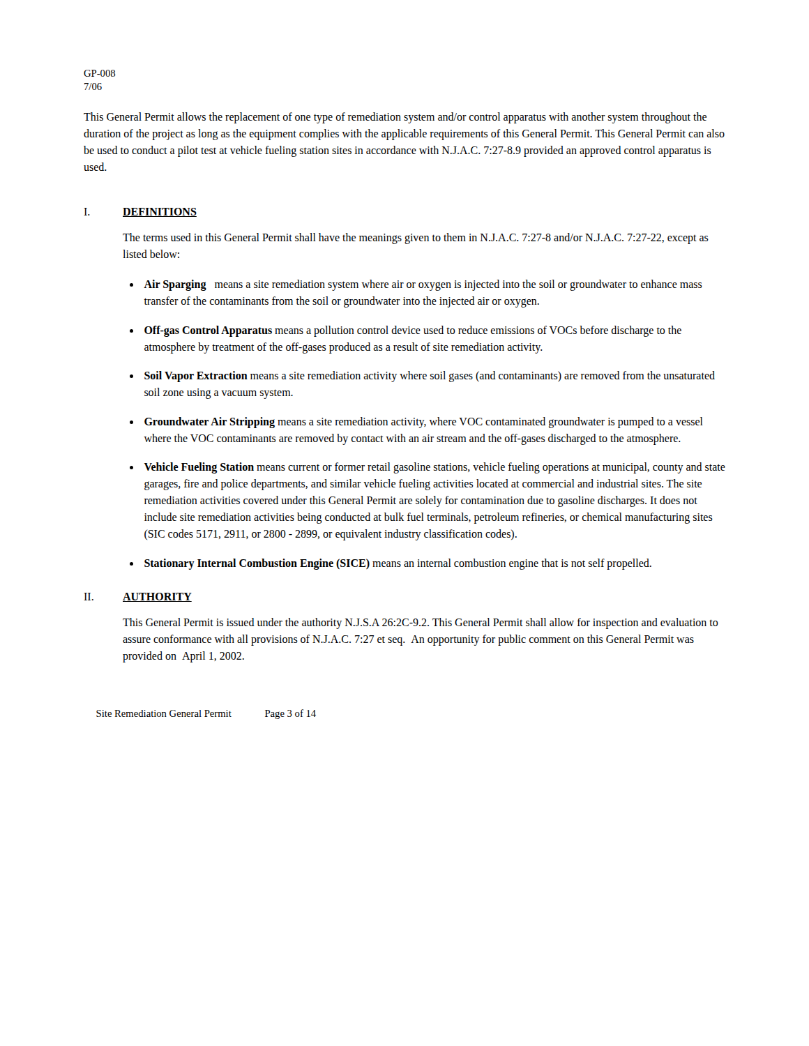GP-008
7/06
This General Permit allows the replacement of one type of remediation system and/or control apparatus with another system throughout the duration of the project as long as the equipment complies with the applicable requirements of this General Permit. This General Permit can also be used to conduct a pilot test at vehicle fueling station sites in accordance with N.J.A.C. 7:27-8.9 provided an approved control apparatus is used.
I. DEFINITIONS
The terms used in this General Permit shall have the meanings given to them in N.J.A.C. 7:27-8 and/or N.J.A.C. 7:27-22, except as listed below:
Air Sparging means a site remediation system where air or oxygen is injected into the soil or groundwater to enhance mass transfer of the contaminants from the soil or groundwater into the injected air or oxygen.
Off-gas Control Apparatus means a pollution control device used to reduce emissions of VOCs before discharge to the atmosphere by treatment of the off-gases produced as a result of site remediation activity.
Soil Vapor Extraction means a site remediation activity where soil gases (and contaminants) are removed from the unsaturated soil zone using a vacuum system.
Groundwater Air Stripping means a site remediation activity, where VOC contaminated groundwater is pumped to a vessel where the VOC contaminants are removed by contact with an air stream and the off-gases discharged to the atmosphere.
Vehicle Fueling Station means current or former retail gasoline stations, vehicle fueling operations at municipal, county and state garages, fire and police departments, and similar vehicle fueling activities located at commercial and industrial sites. The site remediation activities covered under this General Permit are solely for contamination due to gasoline discharges. It does not include site remediation activities being conducted at bulk fuel terminals, petroleum refineries, or chemical manufacturing sites (SIC codes 5171, 2911, or 2800 - 2899, or equivalent industry classification codes).
Stationary Internal Combustion Engine (SICE) means an internal combustion engine that is not self propelled.
II. AUTHORITY
This General Permit is issued under the authority N.J.S.A 26:2C-9.2. This General Permit shall allow for inspection and evaluation to assure conformance with all provisions of N.J.A.C. 7:27 et seq. An opportunity for public comment on this General Permit was provided on April 1, 2002.
Site Remediation General Permit Page 3 of 14